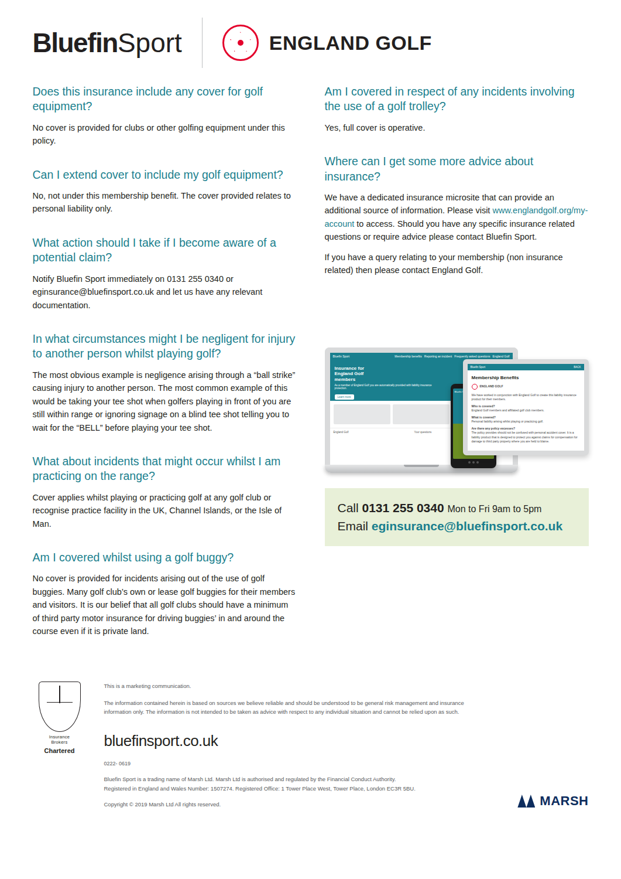BluefinSport
ENGLAND GOLF
Does this insurance include any cover for golf equipment?
No cover is provided for clubs or other golfing equipment under this policy.
Can I extend cover to include my golf equipment?
No, not under this membership benefit. The cover provided relates to personal liability only.
What action should I take if I become aware of a potential claim?
Notify Bluefin Sport immediately on 0131 255 0340 or eginsurance@bluefinsport.co.uk and let us have any relevant documentation.
In what circumstances might I be negligent for injury to another person whilst playing golf?
The most obvious example is negligence arising through a “ball strike” causing injury to another person. The most common example of this would be taking your tee shot when golfers playing in front of you are still within range or ignoring signage on a blind tee shot telling you to wait for the “BELL” before playing your tee shot.
What about incidents that might occur whilst I am practicing on the range?
Cover applies whilst playing or practicing golf at any golf club or recognise practice facility in the UK, Channel Islands, or the Isle of Man.
Am I covered whilst using a golf buggy?
No cover is provided for incidents arising out of the use of golf buggies. Many golf club’s own or lease golf buggies for their members and visitors. It is our belief that all golf clubs should have a minimum of third party motor insurance for driving buggies’ in and around the course even if it is private land.
Am I covered in respect of any incidents involving the use of a golf trolley?
Yes, full cover is operative.
Where can I get some more advice about insurance?
We have a dedicated insurance microsite that can provide an additional source of information. Please visit www.englandgolf.org/my-account to access. Should you have any specific insurance related questions or require advice please contact Bluefin Sport.
If you have a query relating to your membership (non insurance related) then please contact England Golf.
Bluefin Sport Membership benefits Reporting an incident Frequently asked questions England Golf
Insurance for
England Golf
members
As a member of England Golf you are automatically provided with liability insurance protection.
Learn more
England Golf Your questions Require…
Bluefin Sport
Bluefin Sport BACK
Membership Benefits
ENGLAND GOLF
We have worked in conjunction with England Golf to create this liability insurance product for their members.
Who is covered?
England Golf members and affiliated golf club members.
What is covered?
Personal liability arising whilst playing or practicing golf.
Are there any policy excesses?
The policy provides should not be confused with personal accident cover. It is a liability product that is designed to protect you against claims for compensation for damage to third party property where you are held to blame.
Call 0131 255 0340 Mon to Fri 9am to 5pm
Email eginsurance@bluefinsport.co.uk
Insurance
Brokers
Chartered
This is a marketing communication.
The information contained herein is based on sources we believe reliable and should be understood to be general risk management and insurance information only. The information is not intended to be taken as advice with respect to any individual situation and cannot be relied upon as such.
bluefinsport.co.uk
0222- 0619
Bluefin Sport is a trading name of Marsh Ltd. Marsh Ltd is authorised and regulated by the Financial Conduct Authority.
Registered in England and Wales Number: 1507274. Registered Office: 1 Tower Place West, Tower Place, London EC3R 5BU.
Copyright © 2019 Marsh Ltd All rights reserved.
MARSH